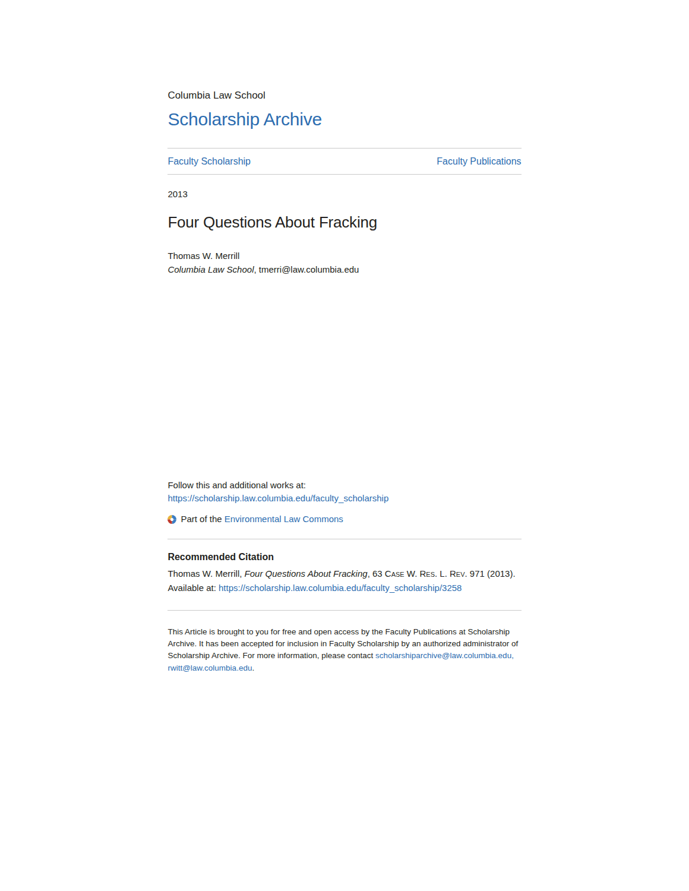Columbia Law School
Scholarship Archive
Faculty Scholarship Faculty Publications
2013
Four Questions About Fracking
Thomas W. Merrill
Columbia Law School, tmerri@law.columbia.edu
Follow this and additional works at: https://scholarship.law.columbia.edu/faculty_scholarship
Part of the Environmental Law Commons
Recommended Citation
Thomas W. Merrill, Four Questions About Fracking, 63 Case W. Res. L. Rev. 971 (2013).
Available at: https://scholarship.law.columbia.edu/faculty_scholarship/3258
This Article is brought to you for free and open access by the Faculty Publications at Scholarship Archive. It has been accepted for inclusion in Faculty Scholarship by an authorized administrator of Scholarship Archive. For more information, please contact scholarshiparchive@law.columbia.edu, rwitt@law.columbia.edu.